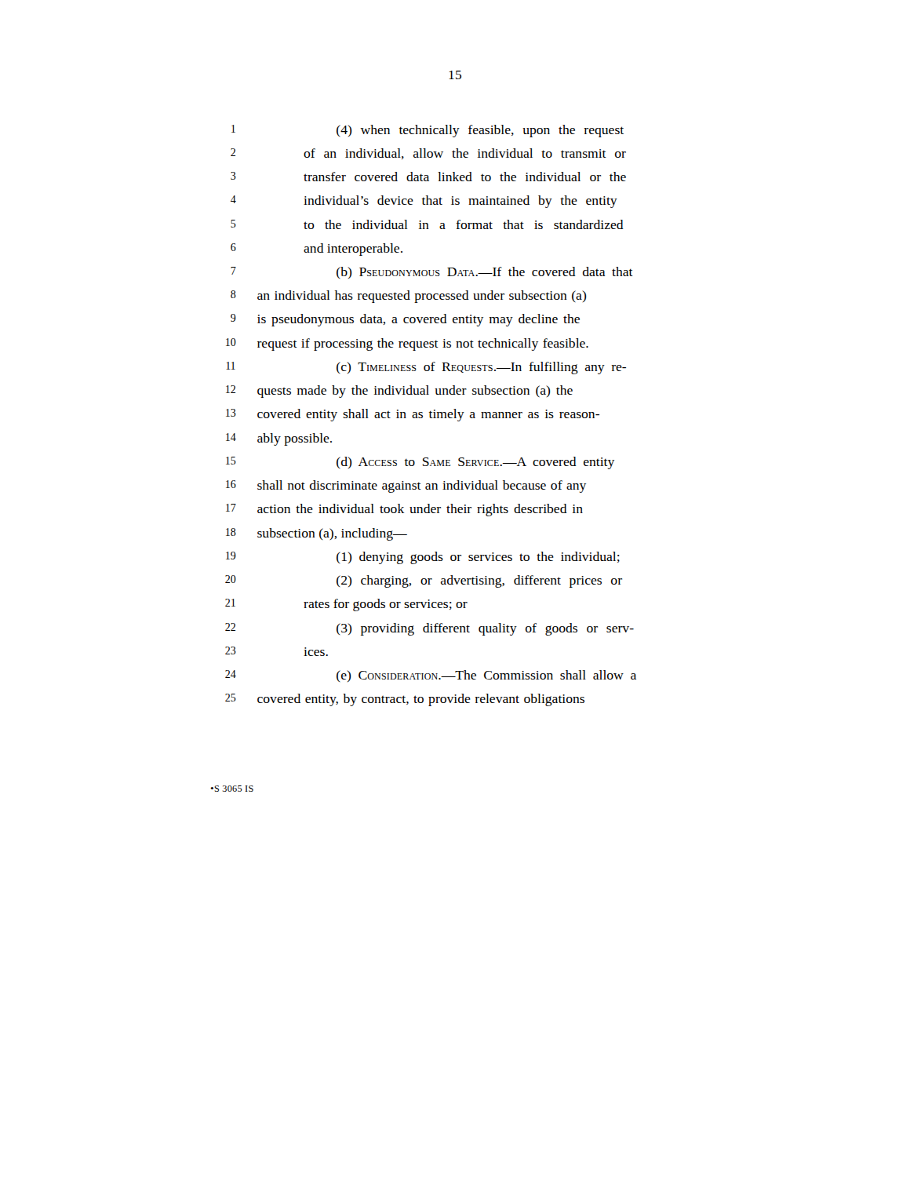15
(4) when technically feasible, upon the request
of an individual, allow the individual to transmit or
transfer covered data linked to the individual or the
individual’s device that is maintained by the entity
to the individual in a format that is standardized
and interoperable.
(b) Pseudonymous Data.—If the covered data that
an individual has requested processed under subsection (a)
is pseudonymous data, a covered entity may decline the
request if processing the request is not technically feasible.
(c) Timeliness of Requests.—In fulfilling any re-
quests made by the individual under subsection (a) the
covered entity shall act in as timely a manner as is reason-
ably possible.
(d) Access to Same Service.—A covered entity
shall not discriminate against an individual because of any
action the individual took under their rights described in
subsection (a), including—
(1) denying goods or services to the individual;
(2) charging, or advertising, different prices or
rates for goods or services; or
(3) providing different quality of goods or serv-
ices.
(e) Consideration.—The Commission shall allow a
covered entity, by contract, to provide relevant obligations
•S 3065 IS